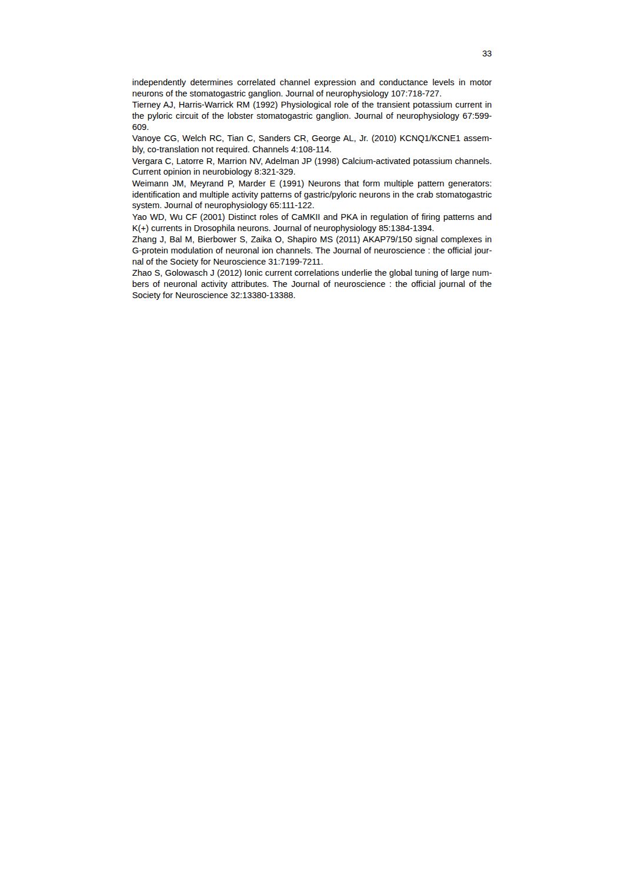33
independently determines correlated channel expression and conductance levels in motor neurons of the stomatogastric ganglion. Journal of neurophysiology 107:718-727.
Tierney AJ, Harris-Warrick RM (1992) Physiological role of the transient potassium current in the pyloric circuit of the lobster stomatogastric ganglion. Journal of neurophysiology 67:599-609.
Vanoye CG, Welch RC, Tian C, Sanders CR, George AL, Jr. (2010) KCNQ1/KCNE1 assembly, co-translation not required. Channels 4:108-114.
Vergara C, Latorre R, Marrion NV, Adelman JP (1998) Calcium-activated potassium channels. Current opinion in neurobiology 8:321-329.
Weimann JM, Meyrand P, Marder E (1991) Neurons that form multiple pattern generators: identification and multiple activity patterns of gastric/pyloric neurons in the crab stomatogastric system. Journal of neurophysiology 65:111-122.
Yao WD, Wu CF (2001) Distinct roles of CaMKII and PKA in regulation of firing patterns and K(+) currents in Drosophila neurons. Journal of neurophysiology 85:1384-1394.
Zhang J, Bal M, Bierbower S, Zaika O, Shapiro MS (2011) AKAP79/150 signal complexes in G-protein modulation of neuronal ion channels. The Journal of neuroscience : the official journal of the Society for Neuroscience 31:7199-7211.
Zhao S, Golowasch J (2012) Ionic current correlations underlie the global tuning of large numbers of neuronal activity attributes. The Journal of neuroscience : the official journal of the Society for Neuroscience 32:13380-13388.